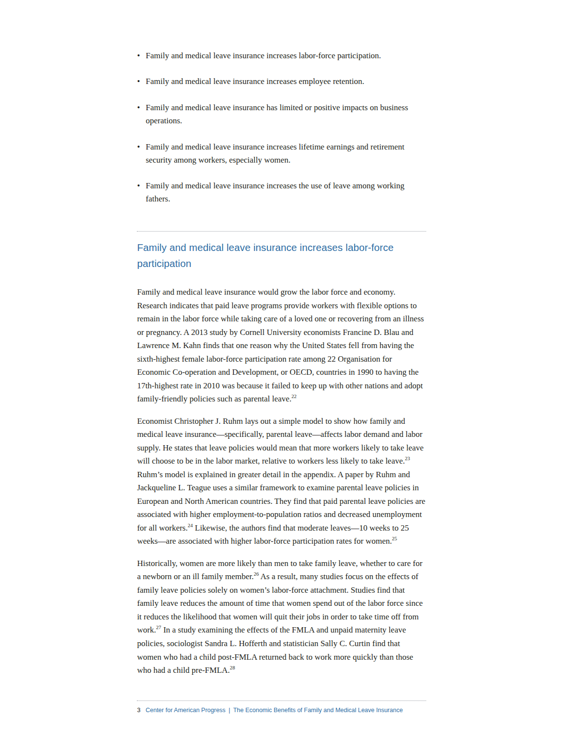Family and medical leave insurance increases labor-force participation.
Family and medical leave insurance increases employee retention.
Family and medical leave insurance has limited or positive impacts on business operations.
Family and medical leave insurance increases lifetime earnings and retirement security among workers, especially women.
Family and medical leave insurance increases the use of leave among working fathers.
Family and medical leave insurance increases labor-force participation
Family and medical leave insurance would grow the labor force and economy. Research indicates that paid leave programs provide workers with flexible options to remain in the labor force while taking care of a loved one or recovering from an illness or pregnancy. A 2013 study by Cornell University economists Francine D. Blau and Lawrence M. Kahn finds that one reason why the United States fell from having the sixth-highest female labor-force participation rate among 22 Organisation for Economic Co-operation and Development, or OECD, countries in 1990 to having the 17th-highest rate in 2010 was because it failed to keep up with other nations and adopt family-friendly policies such as parental leave.22
Economist Christopher J. Ruhm lays out a simple model to show how family and medical leave insurance—specifically, parental leave—affects labor demand and labor supply. He states that leave policies would mean that more workers likely to take leave will choose to be in the labor market, relative to workers less likely to take leave.23 Ruhm’s model is explained in greater detail in the appendix. A paper by Ruhm and Jackqueline L. Teague uses a similar framework to examine parental leave policies in European and North American countries. They find that paid parental leave policies are associated with higher employment-to-population ratios and decreased unemployment for all workers.24 Likewise, the authors find that moderate leaves—10 weeks to 25 weeks—are associated with higher labor-force participation rates for women.25
Historically, women are more likely than men to take family leave, whether to care for a newborn or an ill family member.26 As a result, many studies focus on the effects of family leave policies solely on women’s labor-force attachment. Studies find that family leave reduces the amount of time that women spend out of the labor force since it reduces the likelihood that women will quit their jobs in order to take time off from work.27 In a study examining the effects of the FMLA and unpaid maternity leave policies, sociologist Sandra L. Hofferth and statistician Sally C. Curtin find that women who had a child post-FMLA returned back to work more quickly than those who had a child pre-FMLA.28
3 Center for American Progress | The Economic Benefits of Family and Medical Leave Insurance